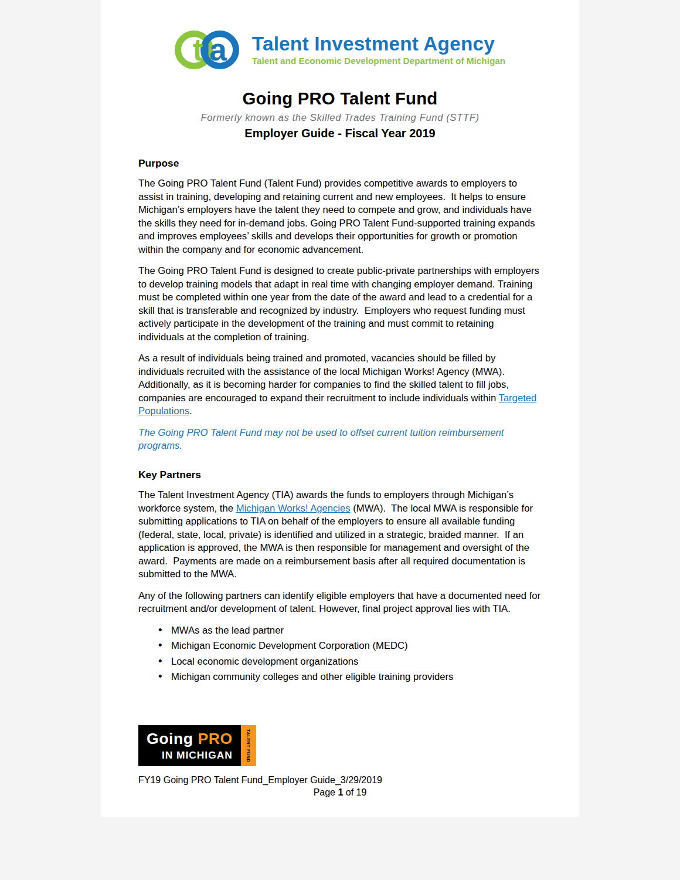tia
Talent Investment Agency
Talent and Economic Development Department of Michigan
Going PRO Talent Fund
Formerly known as the Skilled Trades Training Fund (STTF)
Employer Guide - Fiscal Year 2019
Purpose
The Going PRO Talent Fund (Talent Fund) provides competitive awards to employers to assist in training, developing and retaining current and new employees. It helps to ensure Michigan’s employers have the talent they need to compete and grow, and individuals have the skills they need for in-demand jobs. Going PRO Talent Fund-supported training expands and improves employees’ skills and develops their opportunities for growth or promotion within the company and for economic advancement.
The Going PRO Talent Fund is designed to create public-private partnerships with employers to develop training models that adapt in real time with changing employer demand. Training must be completed within one year from the date of the award and lead to a credential for a skill that is transferable and recognized by industry. Employers who request funding must actively participate in the development of the training and must commit to retaining individuals at the completion of training.
As a result of individuals being trained and promoted, vacancies should be filled by individuals recruited with the assistance of the local Michigan Works! Agency (MWA). Additionally, as it is becoming harder for companies to find the skilled talent to fill jobs, companies are encouraged to expand their recruitment to include individuals within Targeted Populations.
The Going PRO Talent Fund may not be used to offset current tuition reimbursement programs.
Key Partners
The Talent Investment Agency (TIA) awards the funds to employers through Michigan’s workforce system, the Michigan Works! Agencies (MWA). The local MWA is responsible for submitting applications to TIA on behalf of the employers to ensure all available funding (federal, state, local, private) is identified and utilized in a strategic, braided manner. If an application is approved, the MWA is then responsible for management and oversight of the award. Payments are made on a reimbursement basis after all required documentation is submitted to the MWA.
Any of the following partners can identify eligible employers that have a documented need for recruitment and/or development of talent. However, final project approval lies with TIA.
MWAs as the lead partner
Michigan Economic Development Corporation (MEDC)
Local economic development organizations
Michigan community colleges and other eligible training providers
Going PRO
IN MICHIGAN
TALENT FUND
FY19 Going PRO Talent Fund_Employer Guide_3/29/2019
Page 1 of 19